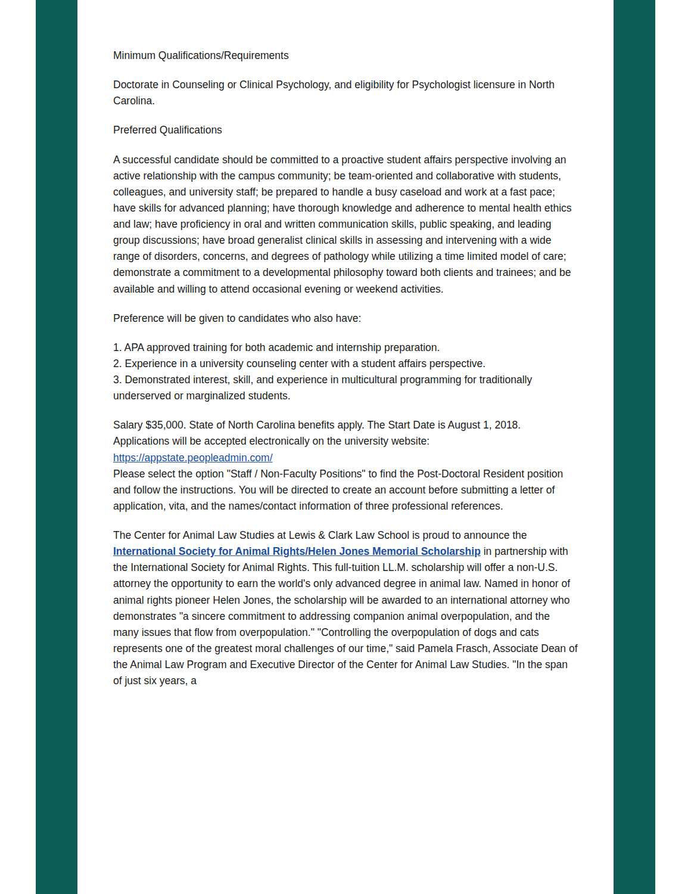Minimum Qualifications/Requirements
Doctorate in Counseling or Clinical Psychology, and eligibility for Psychologist licensure in North Carolina.
Preferred Qualifications
A successful candidate should be committed to a proactive student affairs perspective involving an active relationship with the campus community; be team-oriented and collaborative with students, colleagues, and university staff; be prepared to handle a busy caseload and work at a fast pace; have skills for advanced planning; have thorough knowledge and adherence to mental health ethics and law; have proficiency in oral and written communication skills, public speaking, and leading group discussions; have broad generalist clinical skills in assessing and intervening with a wide range of disorders, concerns, and degrees of pathology while utilizing a time limited model of care; demonstrate a commitment to a developmental philosophy toward both clients and trainees; and be available and willing to attend occasional evening or weekend activities.
Preference will be given to candidates who also have:
1. APA approved training for both academic and internship preparation.
2. Experience in a university counseling center with a student affairs perspective.
3. Demonstrated interest, skill, and experience in multicultural programming for traditionally underserved or marginalized students.
Salary $35,000. State of North Carolina benefits apply. The Start Date is August 1, 2018. Applications will be accepted electronically on the university website: https://appstate.peopleadmin.com/
Please select the option "Staff / Non-Faculty Positions" to find the Post-Doctoral Resident position and follow the instructions. You will be directed to create an account before submitting a letter of application, vita, and the names/contact information of three professional references.
The Center for Animal Law Studies at Lewis & Clark Law School is proud to announce the International Society for Animal Rights/Helen Jones Memorial Scholarship in partnership with the International Society for Animal Rights. This full-tuition LL.M. scholarship will offer a non-U.S. attorney the opportunity to earn the world's only advanced degree in animal law. Named in honor of animal rights pioneer Helen Jones, the scholarship will be awarded to an international attorney who demonstrates "a sincere commitment to addressing companion animal overpopulation, and the many issues that flow from overpopulation." "Controlling the overpopulation of dogs and cats represents one of the greatest moral challenges of our time," said Pamela Frasch, Associate Dean of the Animal Law Program and Executive Director of the Center for Animal Law Studies. "In the span of just six years, a